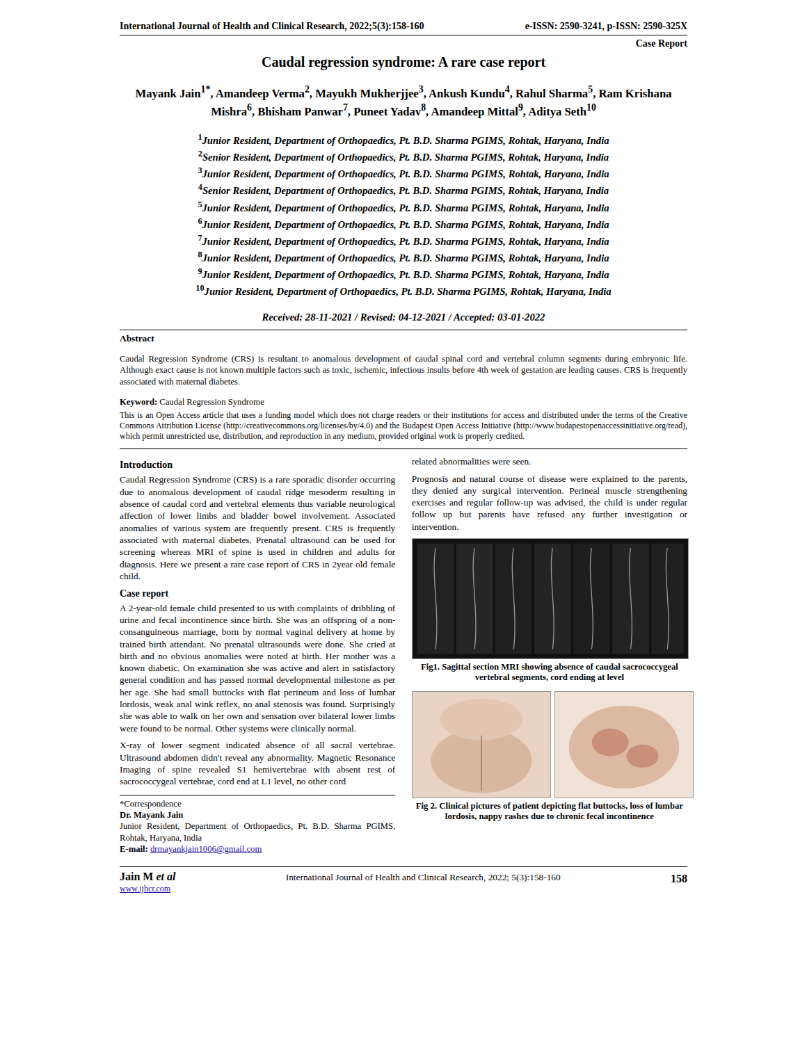International Journal of Health and Clinical Research, 2022;5(3):158-160 e-ISSN: 2590-3241, p-ISSN: 2590-325X
Case Report
Caudal regression syndrome: A rare case report
Mayank Jain1*, Amandeep Verma2, Mayukh Mukherjjee3, Ankush Kundu4, Rahul Sharma5, Ram Krishana Mishra6, Bhisham Panwar7, Puneet Yadav8, Amandeep Mittal9, Aditya Seth10
1Junior Resident, Department of Orthopaedics, Pt. B.D. Sharma PGIMS, Rohtak, Haryana, India
2Senior Resident, Department of Orthopaedics, Pt. B.D. Sharma PGIMS, Rohtak, Haryana, India
3Junior Resident, Department of Orthopaedics, Pt. B.D. Sharma PGIMS, Rohtak, Haryana, India
4Senior Resident, Department of Orthopaedics, Pt. B.D. Sharma PGIMS, Rohtak, Haryana, India
5Junior Resident, Department of Orthopaedics, Pt. B.D. Sharma PGIMS, Rohtak, Haryana, India
6Junior Resident, Department of Orthopaedics, Pt. B.D. Sharma PGIMS, Rohtak, Haryana, India
7Junior Resident, Department of Orthopaedics, Pt. B.D. Sharma PGIMS, Rohtak, Haryana, India
8Junior Resident, Department of Orthopaedics, Pt. B.D. Sharma PGIMS, Rohtak, Haryana, India
9Junior Resident, Department of Orthopaedics, Pt. B.D. Sharma PGIMS, Rohtak, Haryana, India
10Junior Resident, Department of Orthopaedics, Pt. B.D. Sharma PGIMS, Rohtak, Haryana, India
Received: 28-11-2021 / Revised: 04-12-2021 / Accepted: 03-01-2022
Abstract
Caudal Regression Syndrome (CRS) is resultant to anomalous development of caudal spinal cord and vertebral column segments during embryonic life. Although exact cause is not known multiple factors such as toxic, ischemic, infectious insults before 4th week of gestation are leading causes. CRS is frequently associated with maternal diabetes.
Keyword: Caudal Regression Syndrome
This is an Open Access article that uses a funding model which does not charge readers or their institutions for access and distributed under the terms of the Creative Commons Attribution License (http://creativecommons.org/licenses/by/4.0) and the Budapest Open Access Initiative (http://www.budapestopenaccessinitiative.org/read), which permit unrestricted use, distribution, and reproduction in any medium, provided original work is properly credited.
Introduction
Caudal Regression Syndrome (CRS) is a rare sporadic disorder occurring due to anomalous development of caudal ridge mesoderm resulting in absence of caudal cord and vertebral elements thus variable neurological affection of lower limbs and bladder bowel involvement. Associated anomalies of various system are frequently present. CRS is frequently associated with maternal diabetes. Prenatal ultrasound can be used for screening whereas MRI of spine is used in children and adults for diagnosis. Here we present a rare case report of CRS in 2year old female child.
Case report
A 2-year-old female child presented to us with complaints of dribbling of urine and fecal incontinence since birth. She was an offspring of a non-consanguineous marriage, born by normal vaginal delivery at home by trained birth attendant. No prenatal ultrasounds were done. She cried at birth and no obvious anomalies were noted at birth. Her mother was a known diabetic. On examination she was active and alert in satisfactory general condition and has passed normal developmental milestone as per her age. She had small buttocks with flat perineum and loss of lumbar lordosis, weak anal wink reflex, no anal stenosis was found. Surprisingly she was able to walk on her own and sensation over bilateral lower limbs were found to be normal. Other systems were clinically normal.
X-ray of lower segment indicated absence of all sacral vertebrae. Ultrasound abdomen didn't reveal any abnormality. Magnetic Resonance Imaging of spine revealed S1 hemivertebrae with absent rest of sacrococcygeal vertebrae, cord end at L1 level, no other cord
*Correspondence
Dr. Mayank Jain
Junior Resident, Department of Orthopaedics, Pt. B.D. Sharma PGIMS, Rohtak, Haryana, India
E-mail: drmayankjain1006@gmail.com
related abnormalities were seen.
Prognosis and natural course of disease were explained to the parents, they denied any surgical intervention. Perineal muscle strengthening exercises and regular follow-up was advised, the child is under regular follow up but parents have refused any further investigation or intervention.
Fig1. Sagittal section MRI showing absence of caudal sacrococcygeal vertebral segments, cord ending at level
Fig 2. Clinical pictures of patient depicting flat buttocks, loss of lumbar lordosis, nappy rashes due to chronic fecal incontinence
Jain M et al www.ijhcr.com
International Journal of Health and Clinical Research, 2022; 5(3):158-160
158